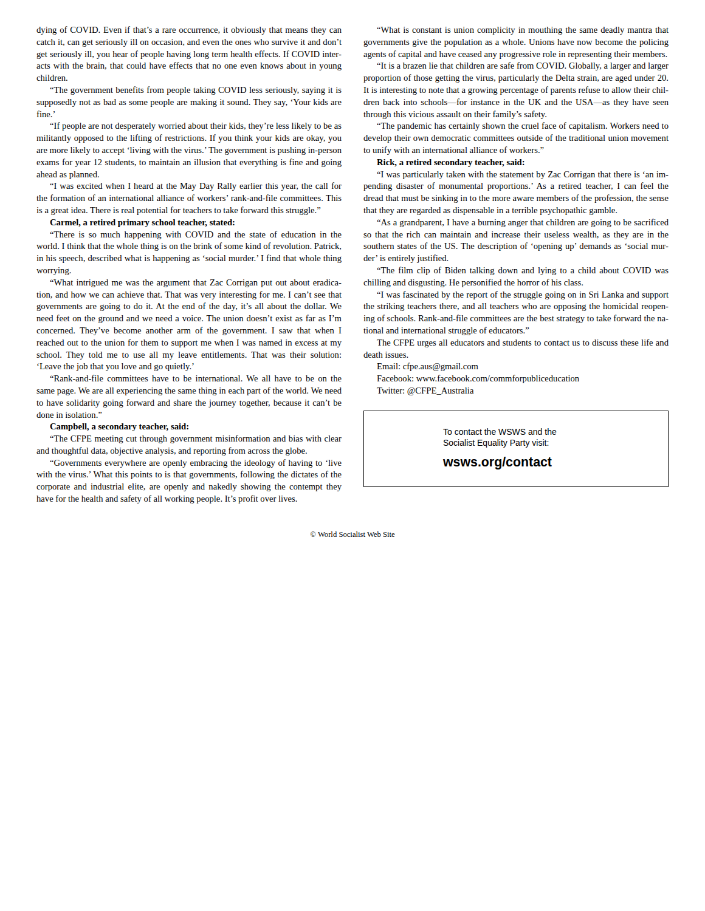dying of COVID. Even if that’s a rare occurrence, it obviously that means they can catch it, can get seriously ill on occasion, and even the ones who survive it and don’t get seriously ill, you hear of people having long term health effects. If COVID interacts with the brain, that could have effects that no one even knows about in young children.
“The government benefits from people taking COVID less seriously, saying it is supposedly not as bad as some people are making it sound. They say, ‘Your kids are fine.’
“If people are not desperately worried about their kids, they’re less likely to be as militantly opposed to the lifting of restrictions. If you think your kids are okay, you are more likely to accept ‘living with the virus.’ The government is pushing in-person exams for year 12 students, to maintain an illusion that everything is fine and going ahead as planned.
“I was excited when I heard at the May Day Rally earlier this year, the call for the formation of an international alliance of workers’ rank-and-file committees. This is a great idea. There is real potential for teachers to take forward this struggle.”
Carmel, a retired primary school teacher, stated:
“There is so much happening with COVID and the state of education in the world. I think that the whole thing is on the brink of some kind of revolution. Patrick, in his speech, described what is happening as ‘social murder.’ I find that whole thing worrying.
“What intrigued me was the argument that Zac Corrigan put out about eradication, and how we can achieve that. That was very interesting for me. I can’t see that governments are going to do it. At the end of the day, it’s all about the dollar. We need feet on the ground and we need a voice. The union doesn’t exist as far as I’m concerned. They’ve become another arm of the government. I saw that when I reached out to the union for them to support me when I was named in excess at my school. They told me to use all my leave entitlements. That was their solution: ‘Leave the job that you love and go quietly.’
“Rank-and-file committees have to be international. We all have to be on the same page. We are all experiencing the same thing in each part of the world. We need to have solidarity going forward and share the journey together, because it can’t be done in isolation.”
Campbell, a secondary teacher, said:
“The CFPE meeting cut through government misinformation and bias with clear and thoughtful data, objective analysis, and reporting from across the globe.
“Governments everywhere are openly embracing the ideology of having to ‘live with the virus.’ What this points to is that governments, following the dictates of the corporate and industrial elite, are openly and nakedly showing the contempt they have for the health and safety of all working people. It’s profit over lives.
“What is constant is union complicity in mouthing the same deadly mantra that governments give the population as a whole. Unions have now become the policing agents of capital and have ceased any progressive role in representing their members.
“It is a brazen lie that children are safe from COVID. Globally, a larger and larger proportion of those getting the virus, particularly the Delta strain, are aged under 20. It is interesting to note that a growing percentage of parents refuse to allow their children back into schools—for instance in the UK and the USA—as they have seen through this vicious assault on their family’s safety.
“The pandemic has certainly shown the cruel face of capitalism. Workers need to develop their own democratic committees outside of the traditional union movement to unify with an international alliance of workers.”
Rick, a retired secondary teacher, said:
“I was particularly taken with the statement by Zac Corrigan that there is ‘an impending disaster of monumental proportions.’ As a retired teacher, I can feel the dread that must be sinking in to the more aware members of the profession, the sense that they are regarded as dispensable in a terrible psychopathic gamble.
“As a grandparent, I have a burning anger that children are going to be sacrificed so that the rich can maintain and increase their useless wealth, as they are in the southern states of the US. The description of ‘opening up’ demands as ‘social murder’ is entirely justified.
“The film clip of Biden talking down and lying to a child about COVID was chilling and disgusting. He personified the horror of his class.
“I was fascinated by the report of the struggle going on in Sri Lanka and support the striking teachers there, and all teachers who are opposing the homicidal reopening of schools. Rank-and-file committees are the best strategy to take forward the national and international struggle of educators.”
The CFPE urges all educators and students to contact us to discuss these life and death issues.
Email: cfpe.aus@gmail.com
Facebook: www.facebook.com/commforpubliceducation
Twitter: @CFPE_Australia
To contact the WSWS and the
Socialist Equality Party visit: wsws.org/contact
© World Socialist Web Site